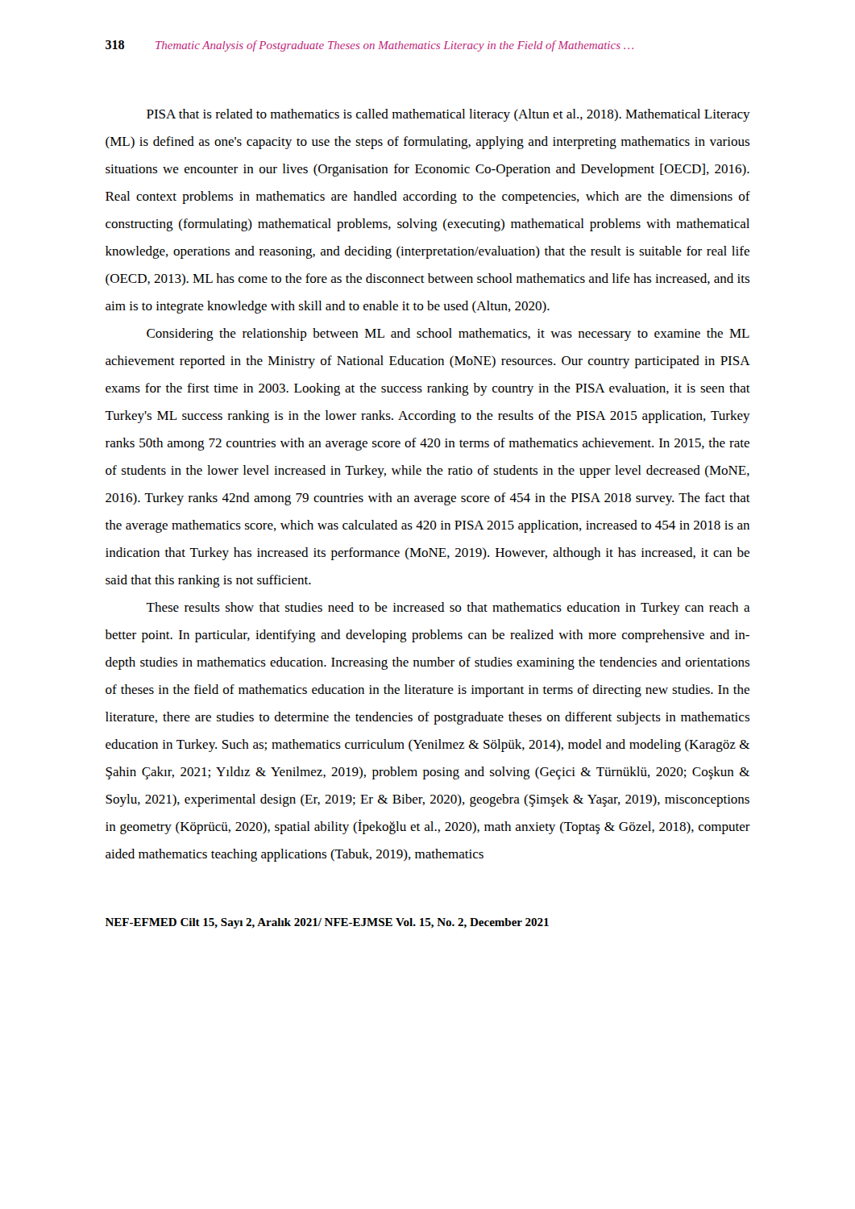318 Thematic Analysis of Postgraduate Theses on Mathematics Literacy in the Field of Mathematics …
PISA that is related to mathematics is called mathematical literacy (Altun et al., 2018). Mathematical Literacy (ML) is defined as one's capacity to use the steps of formulating, applying and interpreting mathematics in various situations we encounter in our lives (Organisation for Economic Co-Operation and Development [OECD], 2016). Real context problems in mathematics are handled according to the competencies, which are the dimensions of constructing (formulating) mathematical problems, solving (executing) mathematical problems with mathematical knowledge, operations and reasoning, and deciding (interpretation/evaluation) that the result is suitable for real life (OECD, 2013). ML has come to the fore as the disconnect between school mathematics and life has increased, and its aim is to integrate knowledge with skill and to enable it to be used (Altun, 2020).
Considering the relationship between ML and school mathematics, it was necessary to examine the ML achievement reported in the Ministry of National Education (MoNE) resources. Our country participated in PISA exams for the first time in 2003. Looking at the success ranking by country in the PISA evaluation, it is seen that Turkey's ML success ranking is in the lower ranks. According to the results of the PISA 2015 application, Turkey ranks 50th among 72 countries with an average score of 420 in terms of mathematics achievement. In 2015, the rate of students in the lower level increased in Turkey, while the ratio of students in the upper level decreased (MoNE, 2016). Turkey ranks 42nd among 79 countries with an average score of 454 in the PISA 2018 survey. The fact that the average mathematics score, which was calculated as 420 in PISA 2015 application, increased to 454 in 2018 is an indication that Turkey has increased its performance (MoNE, 2019). However, although it has increased, it can be said that this ranking is not sufficient.
These results show that studies need to be increased so that mathematics education in Turkey can reach a better point. In particular, identifying and developing problems can be realized with more comprehensive and in-depth studies in mathematics education. Increasing the number of studies examining the tendencies and orientations of theses in the field of mathematics education in the literature is important in terms of directing new studies. In the literature, there are studies to determine the tendencies of postgraduate theses on different subjects in mathematics education in Turkey. Such as; mathematics curriculum (Yenilmez & Sölpük, 2014), model and modeling (Karagöz & Şahin Çakır, 2021; Yıldız & Yenilmez, 2019), problem posing and solving (Geçici & Türnüklü, 2020; Coşkun & Soylu, 2021), experimental design (Er, 2019; Er & Biber, 2020), geogebra (Şimşek & Yaşar, 2019), misconceptions in geometry (Köprücü, 2020), spatial ability (İpekoğlu et al., 2020), math anxiety (Toptaş & Gözel, 2018), computer aided mathematics teaching applications (Tabuk, 2019), mathematics
NEF-EFMED Cilt 15, Sayı 2, Aralık 2021/ NFE-EJMSE Vol. 15, No. 2, December 2021